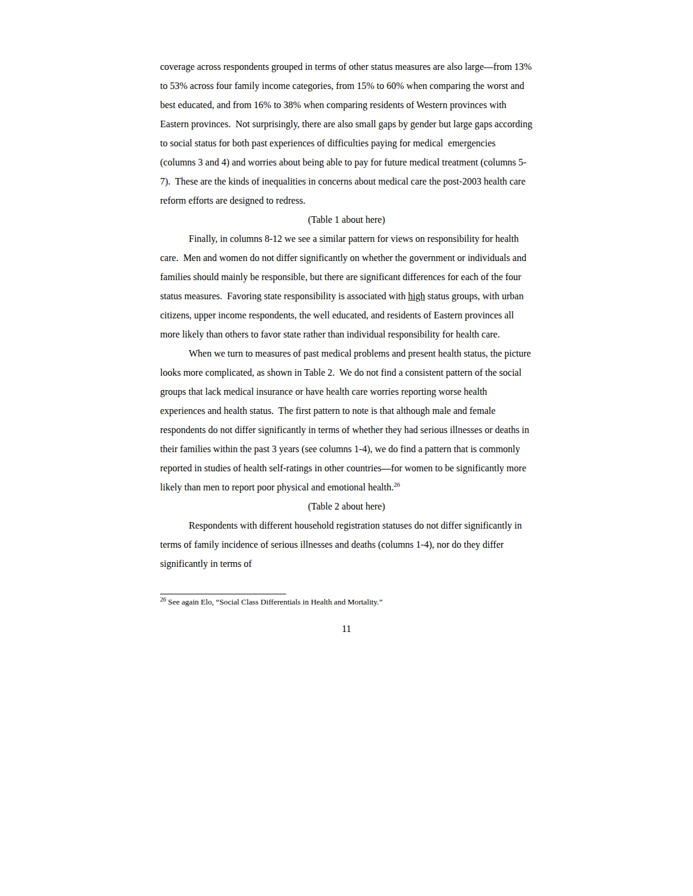coverage across respondents grouped in terms of other status measures are also large—from 13% to 53% across four family income categories, from 15% to 60% when comparing the worst and best educated, and from 16% to 38% when comparing residents of Western provinces with Eastern provinces. Not surprisingly, there are also small gaps by gender but large gaps according to social status for both past experiences of difficulties paying for medical emergencies (columns 3 and 4) and worries about being able to pay for future medical treatment (columns 5-7). These are the kinds of inequalities in concerns about medical care the post-2003 health care reform efforts are designed to redress.
(Table 1 about here)
Finally, in columns 8-12 we see a similar pattern for views on responsibility for health care. Men and women do not differ significantly on whether the government or individuals and families should mainly be responsible, but there are significant differences for each of the four status measures. Favoring state responsibility is associated with high status groups, with urban citizens, upper income respondents, the well educated, and residents of Eastern provinces all more likely than others to favor state rather than individual responsibility for health care.
When we turn to measures of past medical problems and present health status, the picture looks more complicated, as shown in Table 2. We do not find a consistent pattern of the social groups that lack medical insurance or have health care worries reporting worse health experiences and health status. The first pattern to note is that although male and female respondents do not differ significantly in terms of whether they had serious illnesses or deaths in their families within the past 3 years (see columns 1-4), we do find a pattern that is commonly reported in studies of health self-ratings in other countries—for women to be significantly more likely than men to report poor physical and emotional health.26
(Table 2 about here)
Respondents with different household registration statuses do not differ significantly in terms of family incidence of serious illnesses and deaths (columns 1-4), nor do they differ significantly in terms of
26 See again Elo, “Social Class Differentials in Health and Mortality.”
11